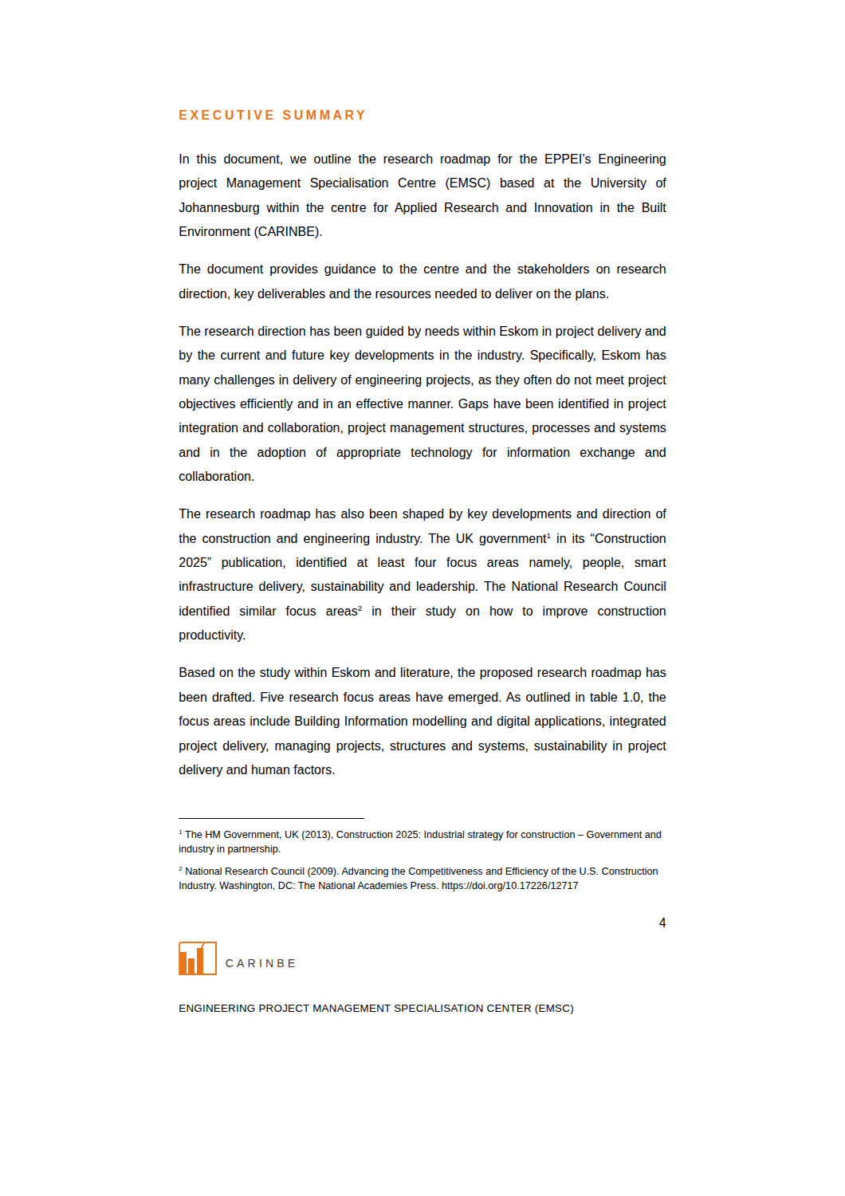Executive Summary
In this document, we outline the research roadmap for the EPPEI’s Engineering project Management Specialisation Centre (EMSC) based at the University of Johannesburg within the centre for Applied Research and Innovation in the Built Environment (CARINBE).
The document provides guidance to the centre and the stakeholders on research direction, key deliverables and the resources needed to deliver on the plans.
The research direction has been guided by needs within Eskom in project delivery and by the current and future key developments in the industry. Specifically, Eskom has many challenges in delivery of engineering projects, as they often do not meet project objectives efficiently and in an effective manner. Gaps have been identified in project integration and collaboration, project management structures, processes and systems and in the adoption of appropriate technology for information exchange and collaboration.
The research roadmap has also been shaped by key developments and direction of the construction and engineering industry. The UK government1 in its “Construction 2025” publication, identified at least four focus areas namely, people, smart infrastructure delivery, sustainability and leadership. The National Research Council identified similar focus areas2 in their study on how to improve construction productivity.
Based on the study within Eskom and literature, the proposed research roadmap has been drafted. Five research focus areas have emerged. As outlined in table 1.0, the focus areas include Building Information modelling and digital applications, integrated project delivery, managing projects, structures and systems, sustainability in project delivery and human factors.
1 The HM Government, UK (2013), Construction 2025: Industrial strategy for construction – Government and industry in partnership.
2 National Research Council (2009). Advancing the Competitiveness and Efficiency of the U.S. Construction Industry. Washington, DC: The National Academies Press. https://doi.org/10.17226/12717
4
CARINBE
ENGINEERING PROJECT MANAGEMENT SPECIALISATION CENTER (EMSC)